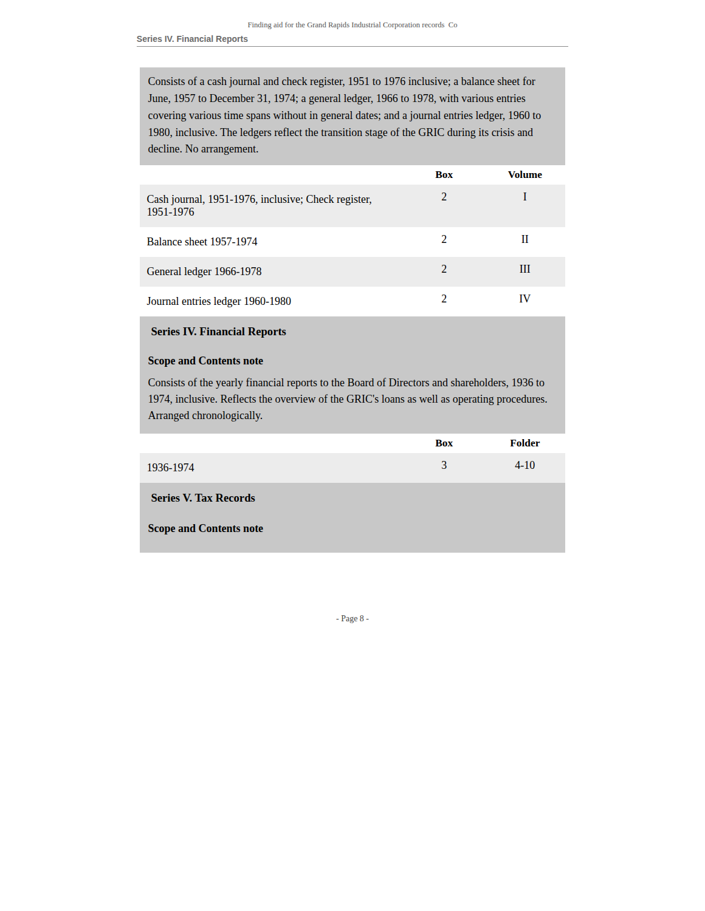Finding aid for the Grand Rapids Industrial Corporation records Co
Series IV. Financial Reports
Consists of a cash journal and check register, 1951 to 1976 inclusive; a balance sheet for June, 1957 to December 31, 1974; a general ledger, 1966 to 1978, with various entries covering various time spans without in general dates; and a journal entries ledger, 1960 to 1980, inclusive. The ledgers reflect the transition stage of the GRIC during its crisis and decline. No arrangement.
| | Box | Volume |
| --- | --- | --- |
| Cash journal, 1951-1976, inclusive; Check register, 1951-1976 | 2 | I |
| Balance sheet 1957-1974 | 2 | II |
| General ledger 1966-1978 | 2 | III |
| Journal entries ledger 1960-1980 | 2 | IV |
Series IV. Financial Reports
Scope and Contents note
Consists of the yearly financial reports to the Board of Directors and shareholders, 1936 to 1974, inclusive. Reflects the overview of the GRIC's loans as well as operating procedures. Arranged chronologically.
| | Box | Folder |
| --- | --- | --- |
| 1936-1974 | 3 | 4-10 |
Series V. Tax Records
Scope and Contents note
- Page 8 -